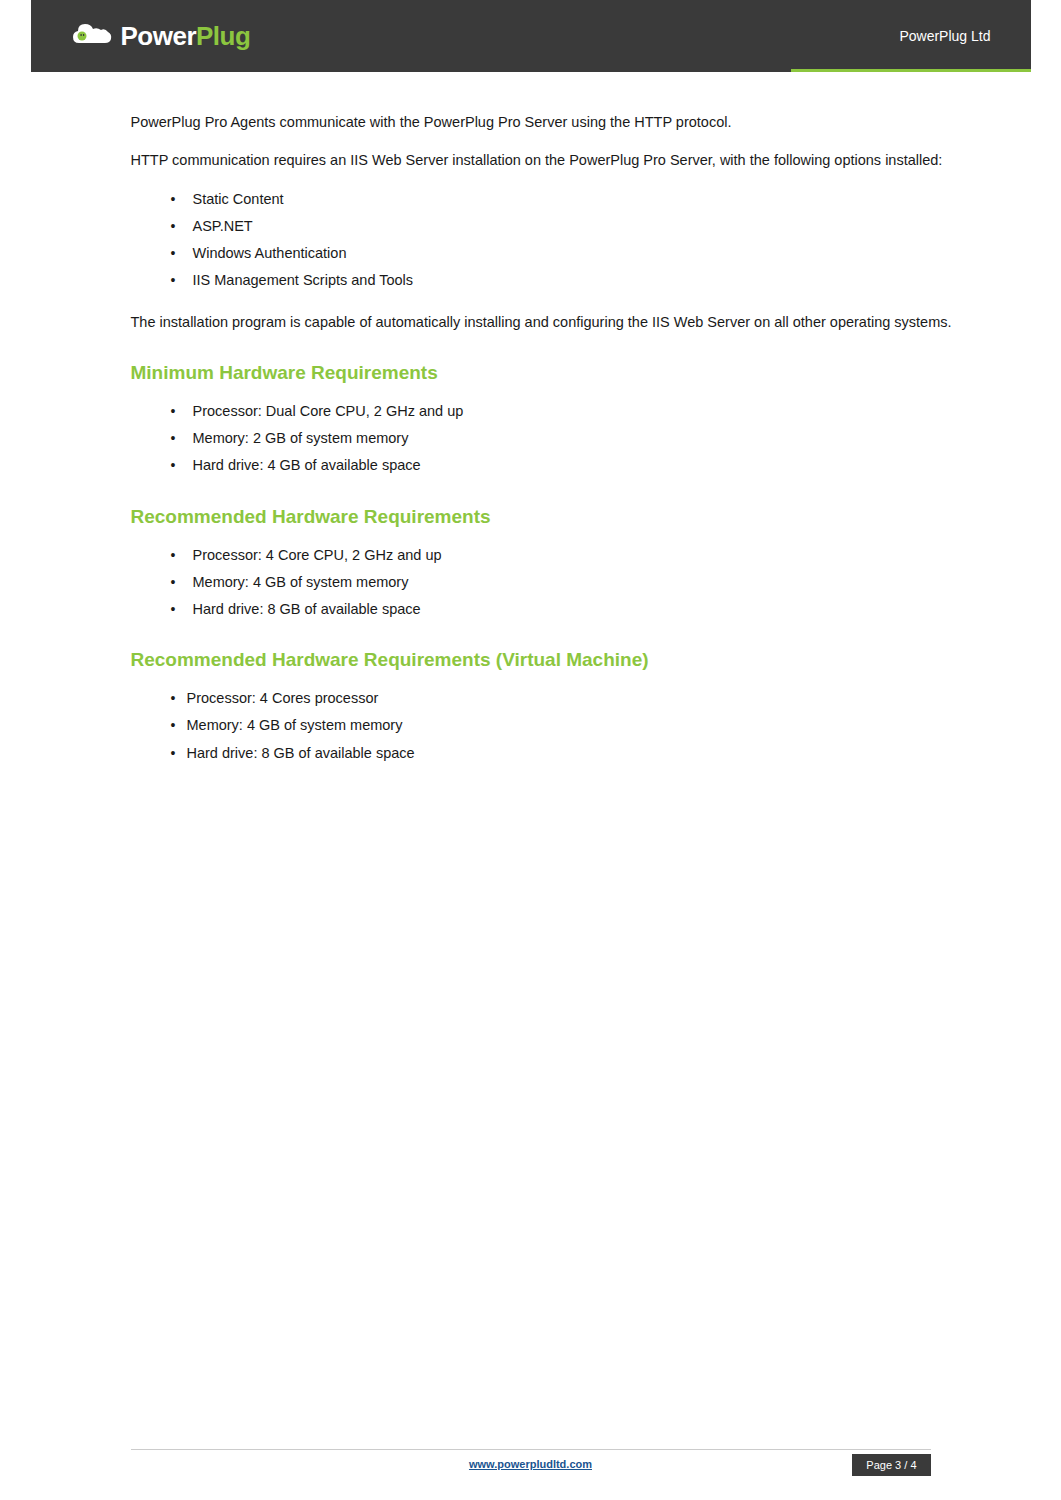Power Plug
PowerPlug Ltd
PowerPlug Pro Agents communicate with the PowerPlug Pro Server using the HTTP protocol.
HTTP communication requires an IIS Web Server installation on the PowerPlug Pro Server, with the following options installed:
Static Content
ASP.NET
Windows Authentication
IIS Management Scripts and Tools
The installation program is capable of automatically installing and configuring the IIS Web Server on all other operating systems.
Minimum Hardware Requirements
Processor: Dual Core CPU, 2 GHz and up
Memory: 2 GB of system memory
Hard drive: 4 GB of available space
Recommended Hardware Requirements
Processor: 4 Core CPU, 2 GHz and up
Memory: 4 GB of system memory
Hard drive: 8 GB of available space
Recommended Hardware Requirements (Virtual Machine)
Processor: 4 Cores processor
Memory: 4 GB of system memory
Hard drive: 8 GB of available space
www.powerpludltd.com
Page 3 / 4